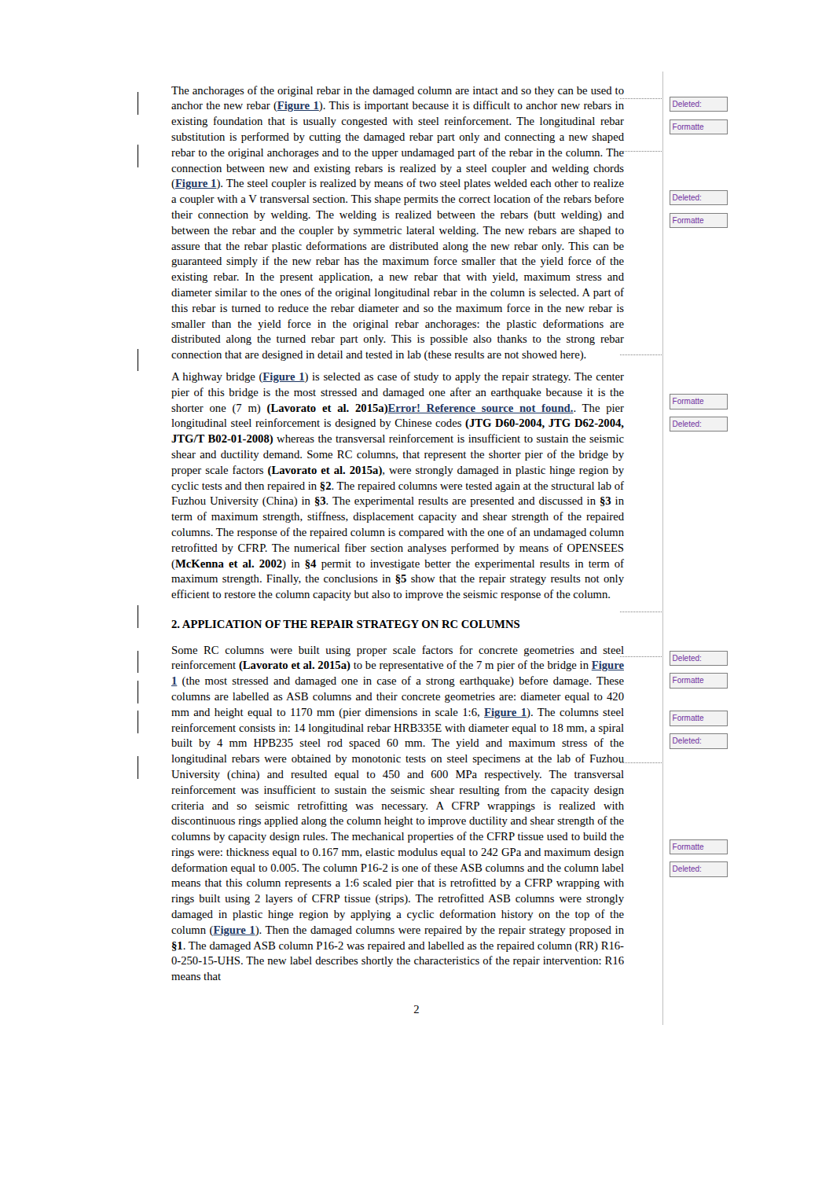The anchorages of the original rebar in the damaged column are intact and so they can be used to anchor the new rebar (Figure 1). This is important because it is difficult to anchor new rebars in existing foundation that is usually congested with steel reinforcement. The longitudinal rebar substitution is performed by cutting the damaged rebar part only and connecting a new shaped rebar to the original anchorages and to the upper undamaged part of the rebar in the column. The connection between new and existing rebars is realized by a steel coupler and welding chords (Figure 1). The steel coupler is realized by means of two steel plates welded each other to realize a coupler with a V transversal section. This shape permits the correct location of the rebars before their connection by welding. The welding is realized between the rebars (butt welding) and between the rebar and the coupler by symmetric lateral welding. The new rebars are shaped to assure that the rebar plastic deformations are distributed along the new rebar only. This can be guaranteed simply if the new rebar has the maximum force smaller that the yield force of the existing rebar. In the present application, a new rebar that with yield, maximum stress and diameter similar to the ones of the original longitudinal rebar in the column is selected. A part of this rebar is turned to reduce the rebar diameter and so the maximum force in the new rebar is smaller than the yield force in the original rebar anchorages: the plastic deformations are distributed along the turned rebar part only. This is possible also thanks to the strong rebar connection that are designed in detail and tested in lab (these results are not showed here).
A highway bridge (Figure 1) is selected as case of study to apply the repair strategy. The center pier of this bridge is the most stressed and damaged one after an earthquake because it is the shorter one (7 m) (Lavorato et al. 2015a) Error! Reference source not found.. The pier longitudinal steel reinforcement is designed by Chinese codes (JTG D60-2004, JTG D62-2004, JTG/T B02-01-2008) whereas the transversal reinforcement is insufficient to sustain the seismic shear and ductility demand. Some RC columns, that represent the shorter pier of the bridge by proper scale factors (Lavorato et al. 2015a), were strongly damaged in plastic hinge region by cyclic tests and then repaired in §2. The repaired columns were tested again at the structural lab of Fuzhou University (China) in §3. The experimental results are presented and discussed in §3 in term of maximum strength, stiffness, displacement capacity and shear strength of the repaired columns. The response of the repaired column is compared with the one of an undamaged column retrofitted by CFRP. The numerical fiber section analyses performed by means of OPENSEES (McKenna et al. 2002) in §4 permit to investigate better the experimental results in term of maximum strength. Finally, the conclusions in §5 show that the repair strategy results not only efficient to restore the column capacity but also to improve the seismic response of the column.
2. APPLICATION OF THE REPAIR STRATEGY ON RC COLUMNS
Some RC columns were built using proper scale factors for concrete geometries and steel reinforcement (Lavorato et al. 2015a) to be representative of the 7 m pier of the bridge in Figure 1 (the most stressed and damaged one in case of a strong earthquake) before damage. These columns are labelled as ASB columns and their concrete geometries are: diameter equal to 420 mm and height equal to 1170 mm (pier dimensions in scale 1:6, Figure 1). The columns steel reinforcement consists in: 14 longitudinal rebar HRB335E with diameter equal to 18 mm, a spiral built by 4 mm HPB235 steel rod spaced 60 mm. The yield and maximum stress of the longitudinal rebars were obtained by monotonic tests on steel specimens at the lab of Fuzhou University (china) and resulted equal to 450 and 600 MPa respectively. The transversal reinforcement was insufficient to sustain the seismic shear resulting from the capacity design criteria and so seismic retrofitting was necessary. A CFRP wrappings is realized with discontinuous rings applied along the column height to improve ductility and shear strength of the columns by capacity design rules. The mechanical properties of the CFRP tissue used to build the rings were: thickness equal to 0.167 mm, elastic modulus equal to 242 GPa and maximum design deformation equal to 0.005. The column P16-2 is one of these ASB columns and the column label means that this column represents a 1:6 scaled pier that is retrofitted by a CFRP wrapping with rings built using 2 layers of CFRP tissue (strips). The retrofitted ASB columns were strongly damaged in plastic hinge region by applying a cyclic deformation history on the top of the column (Figure 1). Then the damaged columns were repaired by the repair strategy proposed in §1. The damaged ASB column P16-2 was repaired and labelled as the repaired column (RR) R16-0-250-15-UHS. The new label describes shortly the characteristics of the repair intervention: R16 means that
Deleted:
Formatte
Deleted:
Formatte
Formatte
Deleted:
Deleted:
Formatte
Formatte
Deleted:
Formatte
Deleted:
2